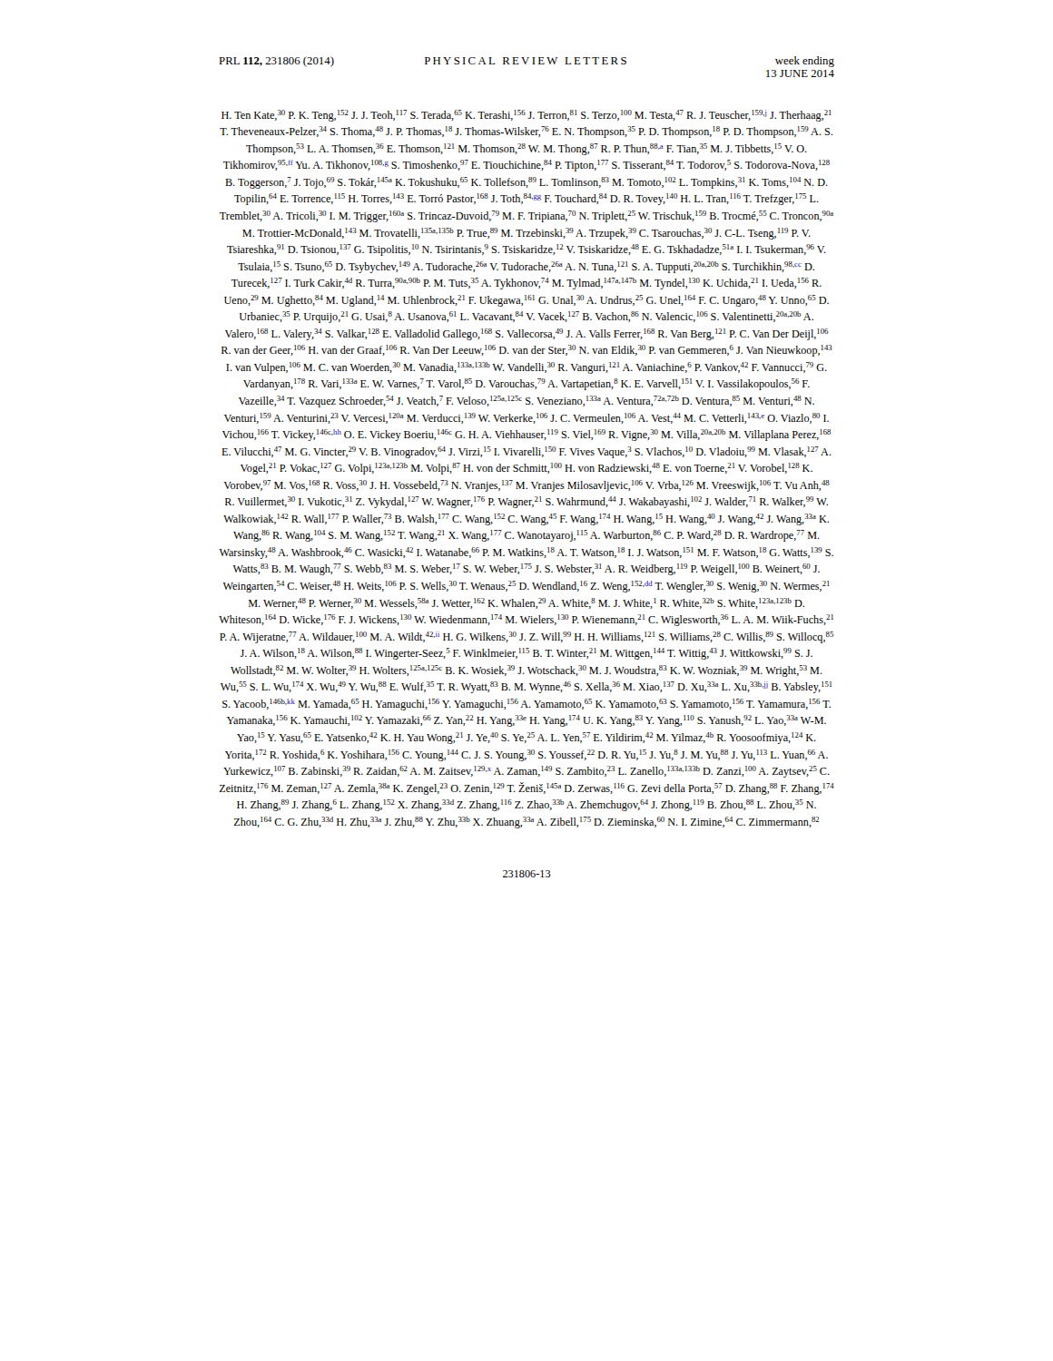PRL 112, 231806 (2014)
PHYSICAL REVIEW LETTERS
week ending 13 JUNE 2014
H. Ten Kate,30 P. K. Teng,152 J. J. Teoh,117 S. Terada,65 K. Terashi,156 J. Terron,81 S. Terzo,100 M. Testa,47 R. J. Teuscher,159,j J. Therhaag,21 T. Theveneaux-Pelzer,34 S. Thoma,48 J. P. Thomas,18 J. Thomas-Wilsker,76 E. N. Thompson,35 P. D. Thompson,18 P. D. Thompson,159 A. S. Thompson,53 L. A. Thomsen,36 E. Thomson,121 M. Thomson,28 W. M. Thong,87 R. P. Thun,88,a F. Tian,35 M. J. Tibbetts,15 V. O. Tikhomirov,95,ff Yu. A. Tikhonov,108,g S. Timoshenko,97 E. Tiouchichine,84 P. Tipton,177 S. Tisserant,84 T. Todorov,5 S. Todorova-Nova,128 B. Toggerson,7 J. Tojo,69 S. Tokár,145a K. Tokushuku,65 K. Tollefson,89 L. Tomlinson,83 M. Tomoto,102 L. Tompkins,31 K. Toms,104 N. D. Topilin,64 E. Torrence,115 H. Torres,143 E. Torró Pastor,168 J. Toth,84,gg F. Touchard,84 D. R. Tovey,140 H. L. Tran,116 T. Trefzger,175 L. Tremblet,30 A. Tricoli,30 I. M. Trigger,160a S. Trincaz-Duvoid,79 M. F. Tripiana,70 N. Triplett,25 W. Trischuk,159 B. Trocmé,55 C. Troncon,90a M. Trottier-McDonald,143 M. Trovatelli,135a,135b P. True,89 M. Trzebinski,39 A. Trzupek,39 C. Tsarouchas,30 J. C-L. Tseng,119 P. V. Tsiareshka,91 D. Tsionou,137 G. Tsipolitis,10 N. Tsirintanis,9 S. Tsiskaridze,12 V. Tsiskaridze,48 E. G. Tskhadadze,51a I. I. Tsukerman,96 V. Tsulaia,15 S. Tsuno,65 D. Tsybychev,149 A. Tudorache,26a V. Tudorache,26a A. N. Tuna,121 S. A. Tupputi,20a,20b S. Turchikhin,98,cc D. Turecek,127 I. Turk Cakir,4d R. Turra,90a,90b P. M. Tuts,35 A. Tykhonov,74 M. Tylmad,147a,147b M. Tyndel,130 K. Uchida,21 I. Ueda,156 R. Ueno,29 M. Ughetto,84 M. Ugland,14 M. Uhlenbrock,21 F. Ukegawa,161 G. Unal,30 A. Undrus,25 G. Unel,164 F. C. Ungaro,48 Y. Unno,65 D. Urbaniec,35 P. Urquijo,21 G. Usai,8 A. Usanova,61 L. Vacavant,84 V. Vacek,127 B. Vachon,86 N. Valencic,106 S. Valentinetti,20a,20b A. Valero,168 L. Valery,34 S. Valkar,128 E. Valladolid Gallego,168 S. Vallecorsa,49 J. A. Valls Ferrer,168 R. Van Berg,121 P. C. Van Der Deijl,106 R. van der Geer,106 H. van der Graaf,106 R. Van Der Leeuw,106 D. van der Ster,30 N. van Eldik,30 P. van Gemmeren,6 J. Van Nieuwkoop,143 I. van Vulpen,106 M. C. van Woerden,30 M. Vanadia,133a,133b W. Vandelli,30 R. Vanguri,121 A. Vaniachine,6 P. Vankov,42 F. Vannucci,79 G. Vardanyan,178 R. Vari,133a E. W. Varnes,7 T. Varol,85 D. Varouchas,79 A. Vartapetian,8 K. E. Varvell,151 V. I. Vassilakopoulos,56 F. Vazeille,34 T. Vazquez Schroeder,54 J. Veatch,7 F. Veloso,125a,125c S. Veneziano,133a A. Ventura,72a,72b D. Ventura,85 M. Venturi,48 N. Venturi,159 A. Venturini,23 V. Vercesi,120a M. Verducci,139 W. Verkerke,106 J. C. Vermeulen,106 A. Vest,44 M. C. Vetterli,143,e O. Viazlo,80 I. Vichou,166 T. Vickey,146c,hh O. E. Vickey Boeriu,146c G. H. A. Viehhauser,119 S. Viel,169 R. Vigne,30 M. Villa,20a,20b M. Villaplana Perez,168 E. Vilucchi,47 M. G. Vincter,29 V. B. Vinogradov,64 J. Virzi,15 I. Vivarelli,150 F. Vives Vaque,3 S. Vlachos,10 D. Vladoiu,99 M. Vlasak,127 A. Vogel,21 P. Vokac,127 G. Volpi,123a,123b M. Volpi,87 H. von der Schmitt,100 H. von Radziewski,48 E. von Toerne,21 V. Vorobel,128 K. Vorobev,97 M. Vos,168 R. Voss,30 J. H. Vossebeld,73 N. Vranjes,137 M. Vranjes Milosavljevic,106 V. Vrba,126 M. Vreeswijk,106 T. Vu Anh,48 R. Vuillermet,30 I. Vukotic,31 Z. Vykydal,127 W. Wagner,176 P. Wagner,21 S. Wahrmund,44 J. Wakabayashi,102 J. Walder,71 R. Walker,99 W. Walkowiak,142 R. Wall,177 P. Waller,73 B. Walsh,177 C. Wang,152 C. Wang,45 F. Wang,174 H. Wang,15 H. Wang,40 J. Wang,42 J. Wang,33a K. Wang,86 R. Wang,104 S. M. Wang,152 T. Wang,21 X. Wang,177 C. Wanotayaroj,115 A. Warburton,86 C. P. Ward,28 D. R. Wardrope,77 M. Warsinsky,48 A. Washbrook,46 C. Wasicki,42 I. Watanabe,66 P. M. Watkins,18 A. T. Watson,18 I. J. Watson,151 M. F. Watson,18 G. Watts,139 S. Watts,83 B. M. Waugh,77 S. Webb,83 M. S. Weber,17 S. W. Weber,175 J. S. Webster,31 A. R. Weidberg,119 P. Weigell,100 B. Weinert,60 J. Weingarten,54 C. Weiser,48 H. Weits,106 P. S. Wells,30 T. Wenaus,25 D. Wendland,16 Z. Weng,152,dd T. Wengler,30 S. Wenig,30 N. Wermes,21 M. Werner,48 P. Werner,30 M. Wessels,58a J. Wetter,162 K. Whalen,29 A. White,8 M. J. White,1 R. White,32b S. White,123a,123b D. Whiteson,164 D. Wicke,176 F. J. Wickens,130 W. Wiedenmann,174 M. Wielers,130 P. Wienemann,21 C. Wiglesworth,36 L. A. M. Wiik-Fuchs,21 P. A. Wijeratne,77 A. Wildauer,100 M. A. Wildt,42,ii H. G. Wilkens,30 J. Z. Will,99 H. H. Williams,121 S. Williams,28 C. Willis,89 S. Willocq,85 J. A. Wilson,18 A. Wilson,88 I. Wingerter-Seez,5 F. Winklmeier,115 B. T. Winter,21 M. Wittgen,144 T. Wittig,43 J. Wittkowski,99 S. J. Wollstadt,82 M. W. Wolter,39 H. Wolters,125a,125c B. K. Wosiek,39 J. Wotschack,30 M. J. Woudstra,83 K. W. Wozniak,39 M. Wright,53 M. Wu,55 S. L. Wu,174 X. Wu,49 Y. Wu,88 E. Wulf,35 T. R. Wyatt,83 B. M. Wynne,46 S. Xella,36 M. Xiao,137 D. Xu,33a L. Xu,33b,jj B. Yabsley,151 S. Yacoob,146b,kk M. Yamada,65 H. Yamaguchi,156 Y. Yamaguchi,156 A. Yamamoto,65 K. Yamamoto,63 S. Yamamoto,156 T. Yamamura,156 T. Yamanaka,156 K. Yamauchi,102 Y. Yamazaki,66 Z. Yan,22 H. Yang,33e H. Yang,174 U. K. Yang,83 Y. Yang,110 S. Yanush,92 L. Yao,33a W-M. Yao,15 Y. Yasu,65 E. Yatsenko,42 K. H. Yau Wong,21 J. Ye,40 S. Ye,25 A. L. Yen,57 E. Yildirim,42 M. Yilmaz,4b R. Yoosoofmiya,124 K. Yorita,172 R. Yoshida,6 K. Yoshihara,156 C. Young,144 C. J. S. Young,30 S. Youssef,22 D. R. Yu,15 J. Yu,8 J. M. Yu,88 J. Yu,113 L. Yuan,66 A. Yurkewicz,107 B. Zabinski,39 R. Zaidan,62 A. M. Zaitsev,129,x A. Zaman,149 S. Zambito,23 L. Zanello,133a,133b D. Zanzi,100 A. Zaytsev,25 C. Zeitnitz,176 M. Zeman,127 A. Zemla,38a K. Zengel,23 O. Zenin,129 T. Ženiš,145a D. Zerwas,116 G. Zevi della Porta,57 D. Zhang,88 F. Zhang,174 H. Zhang,89 J. Zhang,6 L. Zhang,152 X. Zhang,33d Z. Zhang,116 Z. Zhao,33b A. Zhemchugov,64 J. Zhong,119 B. Zhou,88 L. Zhou,35 N. Zhou,164 C. G. Zhu,33d H. Zhu,33a J. Zhu,88 Y. Zhu,33b X. Zhuang,33a A. Zibell,175 D. Zieminska,60 N. I. Zimine,64 C. Zimmermann,82
231806-13